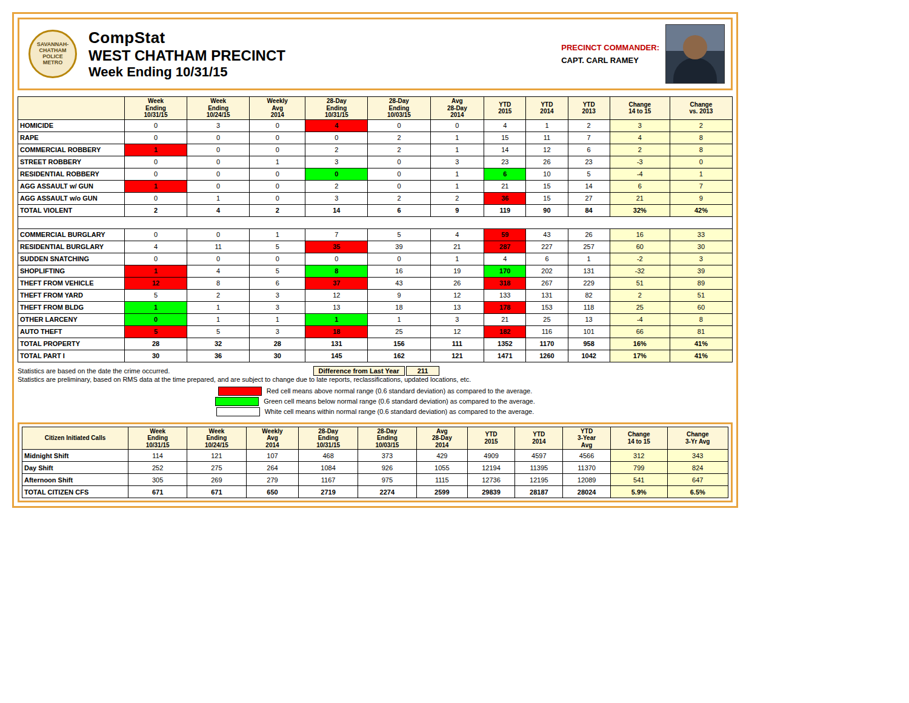SAVANNAH-CHATHAM POLICE METRO
CompStat
WEST CHATHAM PRECINCT
Week Ending 10/31/15
PRECINCT COMMANDER:
CAPT. CARL RAMEY
| | Week Ending 10/31/15 | Week Ending 10/24/15 | Weekly Avg 2014 | 28-Day Ending 10/31/15 | 28-Day Ending 10/03/15 | Avg 28-Day 2014 | YTD 2015 | YTD 2014 | YTD 2013 | Change 14 to 15 | Change vs. 2013 |
| --- | --- | --- | --- | --- | --- | --- | --- | --- | --- | --- | --- |
| HOMICIDE | 0 | 3 | 0 | 4 | 0 | 0 | 4 | 1 | 2 | 3 | 2 |
| RAPE | 0 | 0 | 0 | 0 | 2 | 1 | 15 | 11 | 7 | 4 | 8 |
| COMMERCIAL ROBBERY | 1 | 0 | 0 | 2 | 2 | 1 | 14 | 12 | 6 | 2 | 8 |
| STREET ROBBERY | 0 | 0 | 1 | 3 | 0 | 3 | 23 | 26 | 23 | -3 | 0 |
| RESIDENTIAL ROBBERY | 0 | 0 | 0 | 0 | 0 | 1 | 6 | 10 | 5 | -4 | 1 |
| AGG ASSAULT w/ GUN | 1 | 0 | 0 | 2 | 0 | 1 | 21 | 15 | 14 | 6 | 7 |
| AGG ASSAULT w/o GUN | 0 | 1 | 0 | 3 | 2 | 2 | 36 | 15 | 27 | 21 | 9 |
| TOTAL VIOLENT | 2 | 4 | 2 | 14 | 6 | 9 | 119 | 90 | 84 | 32% | 42% |
| COMMERCIAL BURGLARY | 0 | 0 | 1 | 7 | 5 | 4 | 59 | 43 | 26 | 16 | 33 |
| RESIDENTIAL BURGLARY | 4 | 11 | 5 | 35 | 39 | 21 | 287 | 227 | 257 | 60 | 30 |
| SUDDEN SNATCHING | 0 | 0 | 0 | 0 | 0 | 1 | 4 | 6 | 1 | -2 | 3 |
| SHOPLIFTING | 1 | 4 | 5 | 8 | 16 | 19 | 170 | 202 | 131 | -32 | 39 |
| THEFT FROM VEHICLE | 12 | 8 | 6 | 37 | 43 | 26 | 318 | 267 | 229 | 51 | 89 |
| THEFT FROM YARD | 5 | 2 | 3 | 12 | 9 | 12 | 133 | 131 | 82 | 2 | 51 |
| THEFT FROM BLDG | 1 | 1 | 3 | 13 | 18 | 13 | 178 | 153 | 118 | 25 | 60 |
| OTHER LARCENY | 0 | 1 | 1 | 1 | 1 | 3 | 21 | 25 | 13 | -4 | 8 |
| AUTO THEFT | 5 | 5 | 3 | 18 | 25 | 12 | 182 | 116 | 101 | 66 | 81 |
| TOTAL PROPERTY | 28 | 32 | 28 | 131 | 156 | 111 | 1352 | 1170 | 958 | 16% | 41% |
| TOTAL PART I | 30 | 36 | 30 | 145 | 162 | 121 | 1471 | 1260 | 1042 | 17% | 41% |
Statistics are based on the date the crime occurred.
Difference from Last Year
211
Statistics are preliminary, based on RMS data at the time prepared, and are subject to change due to late reports, reclassifications, updated locations, etc.
Red cell means above normal range (0.6 standard deviation) as compared to the average.
Green cell means below normal range (0.6 standard deviation) as compared to the average.
White cell means within normal range (0.6 standard deviation) as compared to the average.
| Citizen Initiated Calls | Week Ending 10/31/15 | Week Ending 10/24/15 | Weekly Avg 2014 | 28-Day Ending 10/31/15 | 28-Day Ending 10/03/15 | Avg 28-Day 2014 | YTD 2015 | YTD 2014 | YTD 3-Year Avg | Change 14 to 15 | Change 3-Yr Avg |
| --- | --- | --- | --- | --- | --- | --- | --- | --- | --- | --- | --- |
| Midnight Shift | 114 | 121 | 107 | 468 | 373 | 429 | 4909 | 4597 | 4566 | 312 | 343 |
| Day Shift | 252 | 275 | 264 | 1084 | 926 | 1055 | 12194 | 11395 | 11370 | 799 | 824 |
| Afternoon Shift | 305 | 269 | 279 | 1167 | 975 | 1115 | 12736 | 12195 | 12089 | 541 | 647 |
| TOTAL CITIZEN CFS | 671 | 671 | 650 | 2719 | 2274 | 2599 | 29839 | 28187 | 28024 | 5.9% | 6.5% |